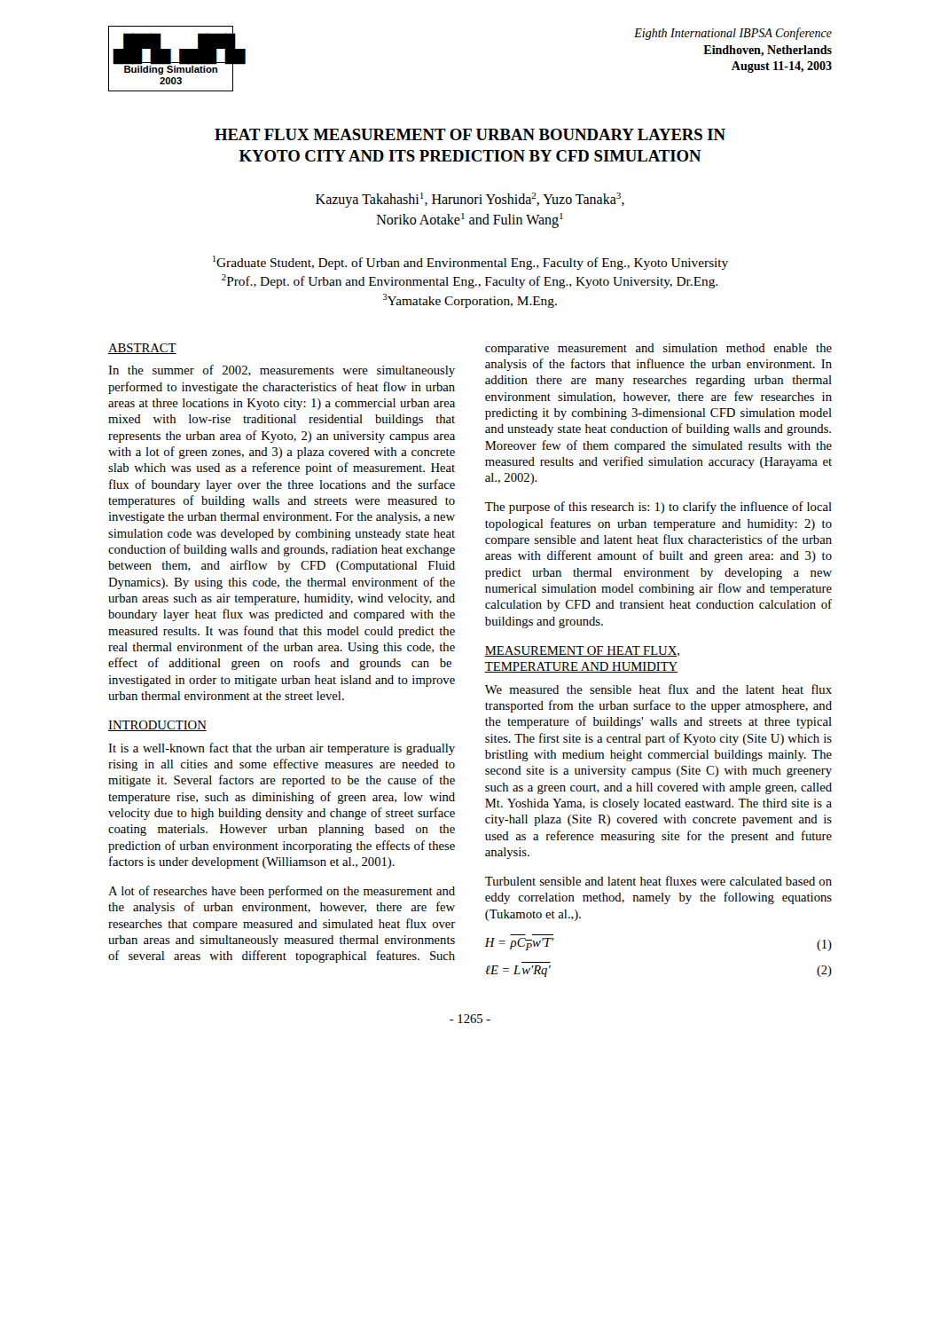▟▛▙▗▟▛▙
Building Simulation
2003
Eighth International IBPSA Conference
Eindhoven, Netherlands
August 11-14, 2003
HEAT FLUX MEASUREMENT OF URBAN BOUNDARY LAYERS IN
KYOTO CITY AND ITS PREDICTION BY CFD SIMULATION
Kazuya Takahashi1, Harunori Yoshida2, Yuzo Tanaka3,
Noriko Aotake1 and Fulin Wang1
1Graduate Student, Dept. of Urban and Environmental Eng., Faculty of Eng., Kyoto University
2Prof., Dept. of Urban and Environmental Eng., Faculty of Eng., Kyoto University, Dr.Eng.
3Yamatake Corporation, M.Eng.
ABSTRACT
In the summer of 2002, measurements were simultaneously performed to investigate the characteristics of heat flow in urban areas at three locations in Kyoto city: 1) a commercial urban area mixed with low-rise traditional residential buildings that represents the urban area of Kyoto, 2) an university campus area with a lot of green zones, and 3) a plaza covered with a concrete slab which was used as a reference point of measurement. Heat flux of boundary layer over the three locations and the surface temperatures of building walls and streets were measured to investigate the urban thermal environment. For the analysis, a new simulation code was developed by combining unsteady state heat conduction of building walls and grounds, radiation heat exchange between them, and airflow by CFD (Computational Fluid Dynamics). By using this code, the thermal environment of the urban areas such as air temperature, humidity, wind velocity, and boundary layer heat flux was predicted and compared with the measured results. It was found that this model could predict the real thermal environment of the urban area. Using this code, the effect of additional green on roofs and grounds can be investigated in order to mitigate urban heat island and to improve urban thermal environment at the street level.
INTRODUCTION
It is a well-known fact that the urban air temperature is gradually rising in all cities and some effective measures are needed to mitigate it. Several factors are reported to be the cause of the temperature rise, such as diminishing of green area, low wind velocity due to high building density and change of street surface coating materials. However urban planning based on the prediction of urban environment incorporating the effects of these factors is under development (Williamson et al., 2001).
A lot of researches have been performed on the measurement and the analysis of urban environment, however, there are few researches that compare measured and simulated heat flux over urban areas and simultaneously measured thermal environments of several areas with different topographical features. Such comparative measurement and simulation method enable the analysis of the factors that influence the urban environment. In addition there are many researches regarding urban thermal environment simulation, however, there are few researches in predicting it by combining 3-dimensional CFD simulation model and unsteady state heat conduction of building walls and grounds. Moreover few of them compared the simulated results with the measured results and verified simulation accuracy (Harayama et al., 2002).
The purpose of this research is: 1) to clarify the influence of local topological features on urban temperature and humidity: 2) to compare sensible and latent heat flux characteristics of the urban areas with different amount of built and green area: and 3) to predict urban thermal environment by developing a new numerical simulation model combining air flow and temperature calculation by CFD and transient heat conduction calculation of buildings and grounds.
MEASUREMENT OF HEAT FLUX,
TEMPERATURE AND HUMIDITY
We measured the sensible heat flux and the latent heat flux transported from the urban surface to the upper atmosphere, and the temperature of buildings' walls and streets at three typical sites. The first site is a central part of Kyoto city (Site U) which is bristling with medium height commercial buildings mainly. The second site is a university campus (Site C) with much greenery such as a green court, and a hill covered with ample green, called Mt. Yoshida Yama, is closely located eastward. The third site is a city-hall plaza (Site R) covered with concrete pavement and is used as a reference measuring site for the present and future analysis.
Turbulent sensible and latent heat fluxes were calculated based on eddy correlation method, namely by the following equations (Tukamoto et al.,).
H = ρCPw'T' (1)
ℓE = Lw'Rq' (2)
- 1265 -